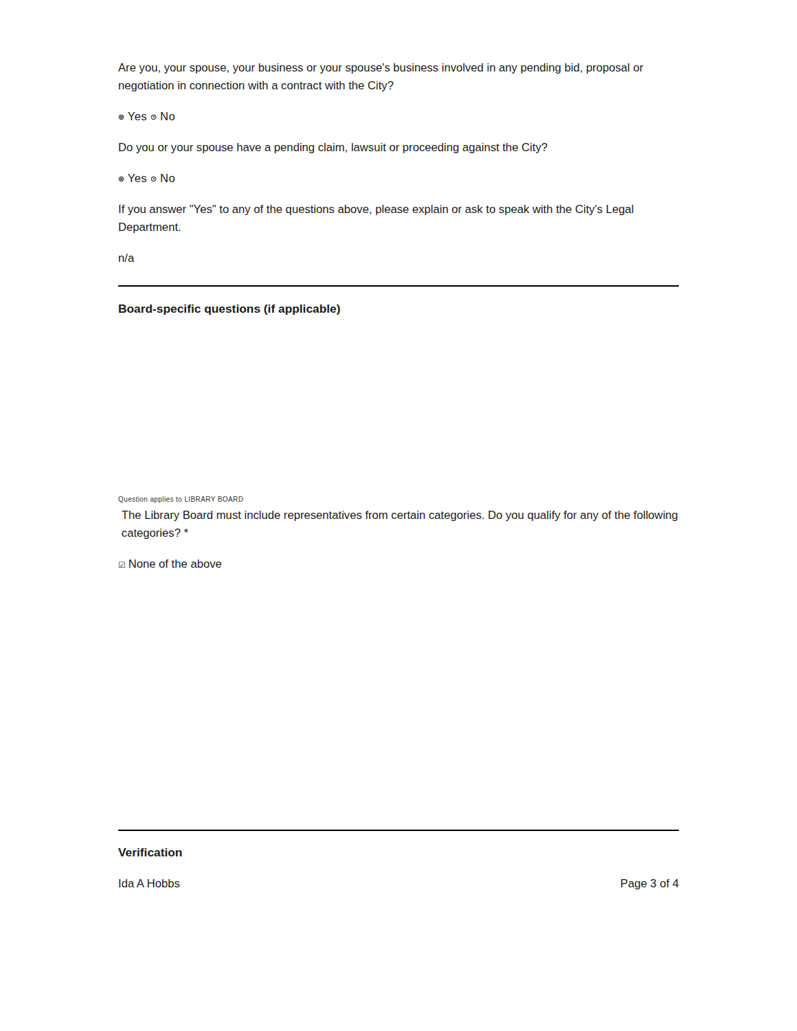Are you, your spouse, your business or your spouse's business involved in any pending bid, proposal or negotiation in connection with a contract with the City?
⊗ Yes ⊙ No
Do you or your spouse have a pending claim, lawsuit or proceeding against the City?
⊗ Yes ⊙ No
If you answer "Yes" to any of the questions above, please explain or ask to speak with the City's Legal Department.
n/a
Board-specific questions (if applicable)
Question applies to LIBRARY BOARD
The Library Board must include representatives from certain categories. Do you qualify for any of the following categories? *
☑ None of the above
Verification
Ida A Hobbs Page 3 of 4